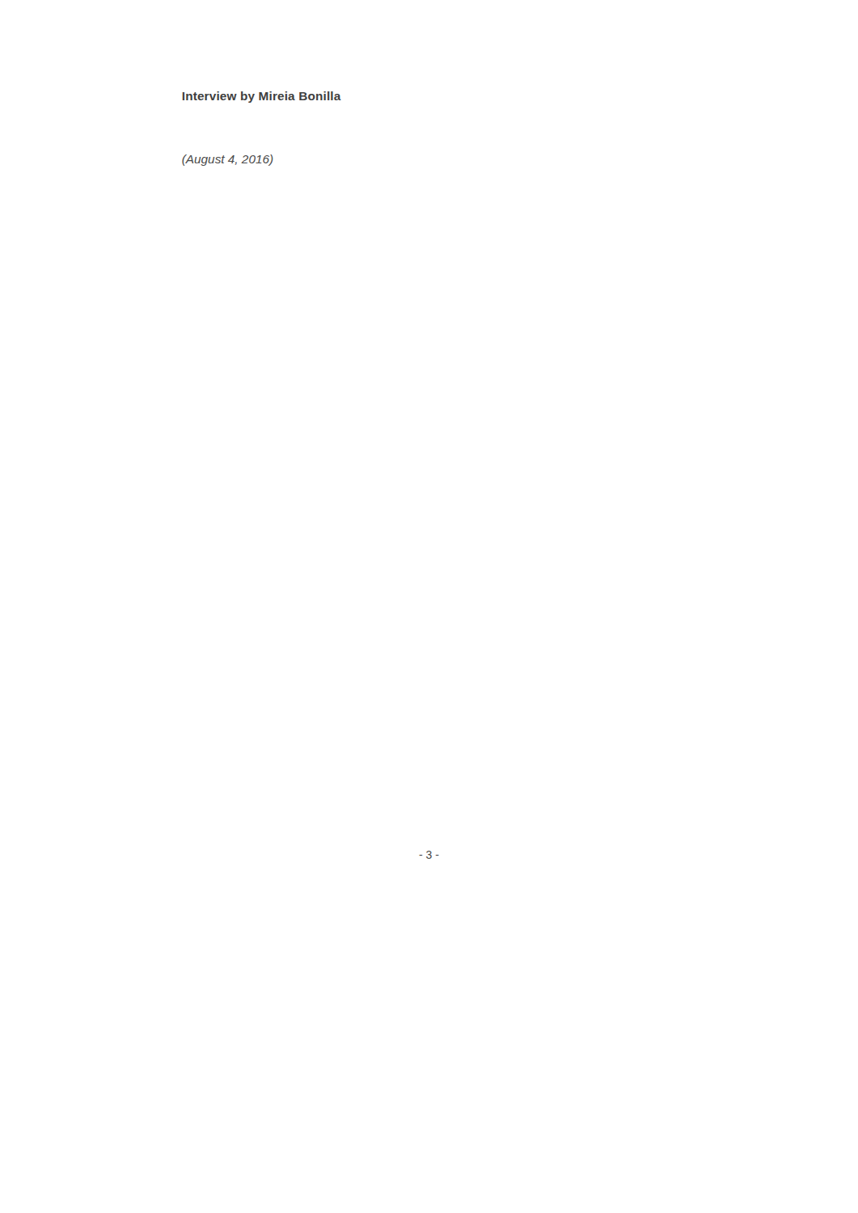Interview by Mireia Bonilla
(August 4, 2016)
- 3 -